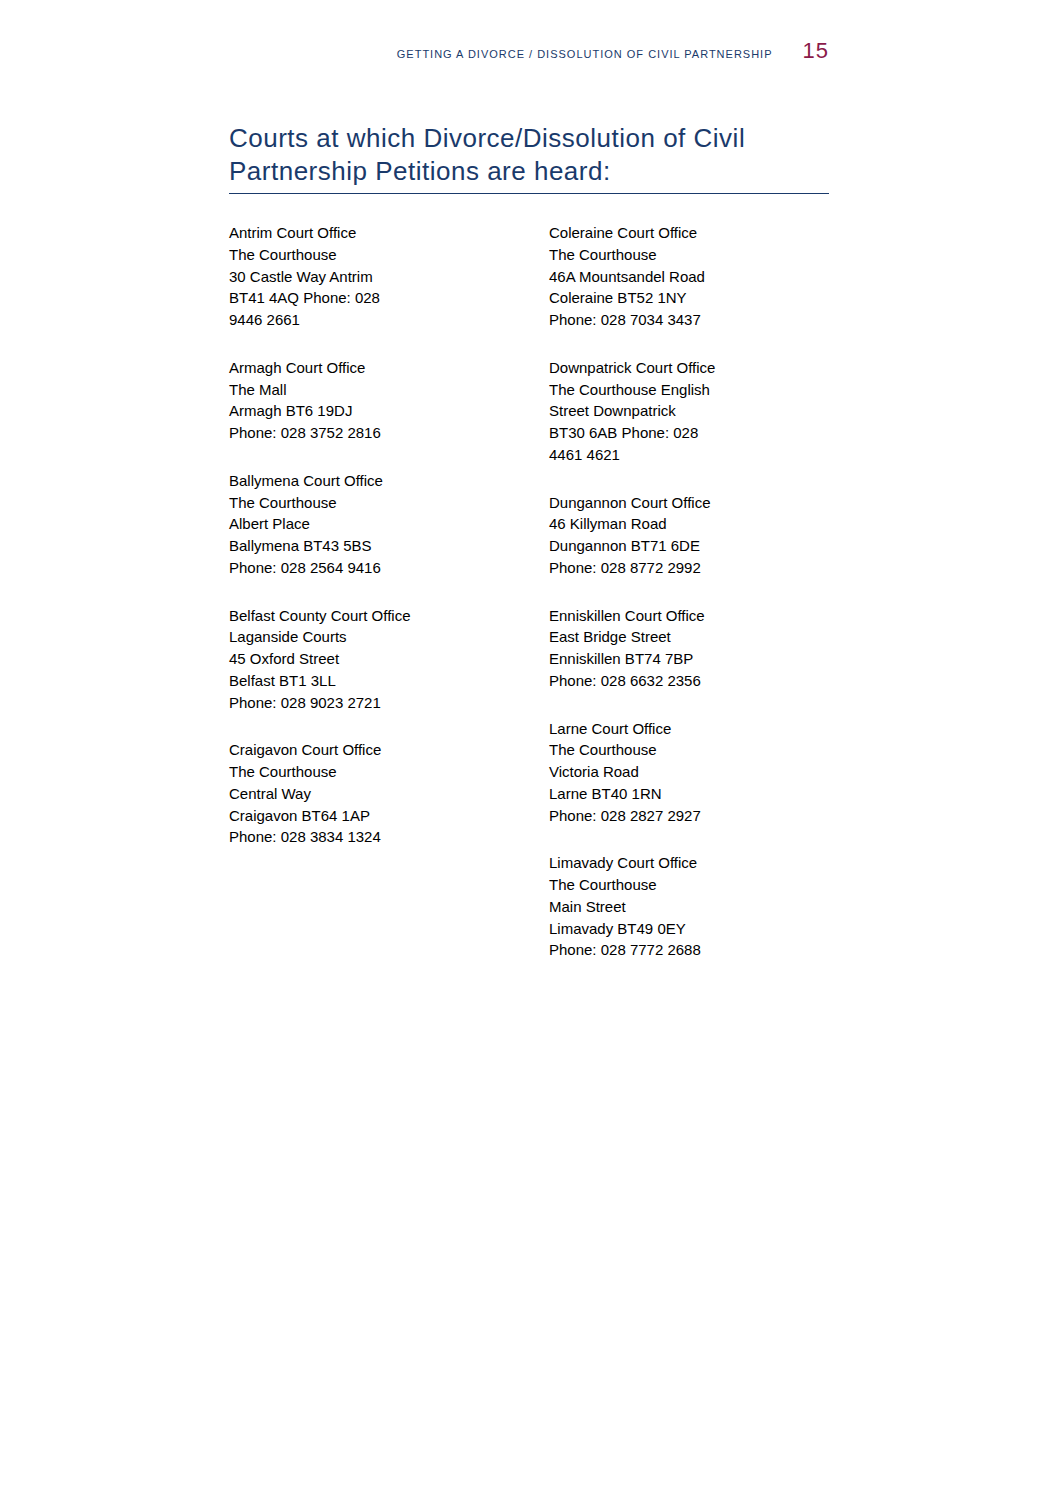GETTING A DIVORCE / DISSOLUTION OF CIVIL PARTNERSHIP 15
Courts at which Divorce/Dissolution of Civil
Partnership Petitions are heard:
Antrim Court Office The Courthouse
30 Castle Way Antrim
BT41 4AQ Phone: 028
9446 2661
Armagh Court Office The Mall
Armagh BT6 19DJ
Phone: 028 3752 2816
Ballymena Court Office The Courthouse
Albert Place
Ballymena BT43 5BS
Phone: 028 2564 9416
Belfast County Court Office Laganside Courts
45 Oxford Street
Belfast BT1 3LL
Phone: 028 9023 2721
Craigavon Court Office The Courthouse
Central Way
Craigavon BT64 1AP
Phone: 028 3834 1324
Coleraine Court Office The Courthouse
46A Mountsandel Road
Coleraine BT52 1NY
Phone: 028 7034 3437
Downpatrick Court Office The Courthouse English
Street Downpatrick
BT30 6AB Phone: 028
4461 4621
Dungannon Court Office 46 Killyman Road
Dungannon BT71 6DE
Phone: 028 8772 2992
Enniskillen Court Office East Bridge Street
Enniskillen BT74 7BP
Phone: 028 6632 2356
Larne Court Office The Courthouse
Victoria Road
Larne BT40 1RN
Phone: 028 2827 2927
Limavady Court Office The Courthouse
Main Street
Limavady BT49 0EY
Phone: 028 7772 2688